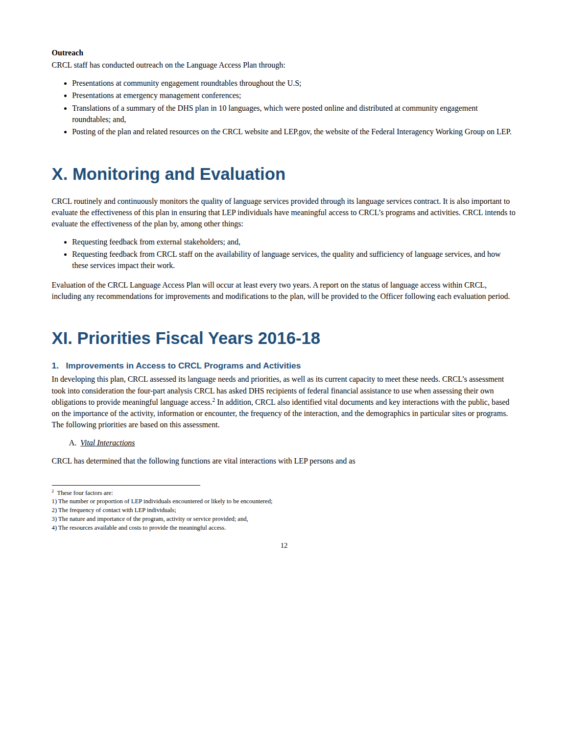Outreach
CRCL staff has conducted outreach on the Language Access Plan through:
Presentations at community engagement roundtables throughout the U.S;
Presentations at emergency management conferences;
Translations of a summary of the DHS plan in 10 languages, which were posted online and distributed at community engagement roundtables; and,
Posting of the plan and related resources on the CRCL website and LEP.gov, the website of the Federal Interagency Working Group on LEP.
X. Monitoring and Evaluation
CRCL routinely and continuously monitors the quality of language services provided through its language services contract. It is also important to evaluate the effectiveness of this plan in ensuring that LEP individuals have meaningful access to CRCL’s programs and activities. CRCL intends to evaluate the effectiveness of the plan by, among other things:
Requesting feedback from external stakeholders; and,
Requesting feedback from CRCL staff on the availability of language services, the quality and sufficiency of language services, and how these services impact their work.
Evaluation of the CRCL Language Access Plan will occur at least every two years. A report on the status of language access within CRCL, including any recommendations for improvements and modifications to the plan, will be provided to the Officer following each evaluation period.
XI. Priorities Fiscal Years 2016-18
1. Improvements in Access to CRCL Programs and Activities
In developing this plan, CRCL assessed its language needs and priorities, as well as its current capacity to meet these needs. CRCL’s assessment took into consideration the four-part analysis CRCL has asked DHS recipients of federal financial assistance to use when assessing their own obligations to provide meaningful language access.2 In addition, CRCL also identified vital documents and key interactions with the public, based on the importance of the activity, information or encounter, the frequency of the interaction, and the demographics in particular sites or programs. The following priorities are based on this assessment.
A. Vital Interactions
CRCL has determined that the following functions are vital interactions with LEP persons and as
2 These four factors are:
1) The number or proportion of LEP individuals encountered or likely to be encountered;
2) The frequency of contact with LEP individuals;
3) The nature and importance of the program, activity or service provided; and,
4) The resources available and costs to provide the meaningful access.
12